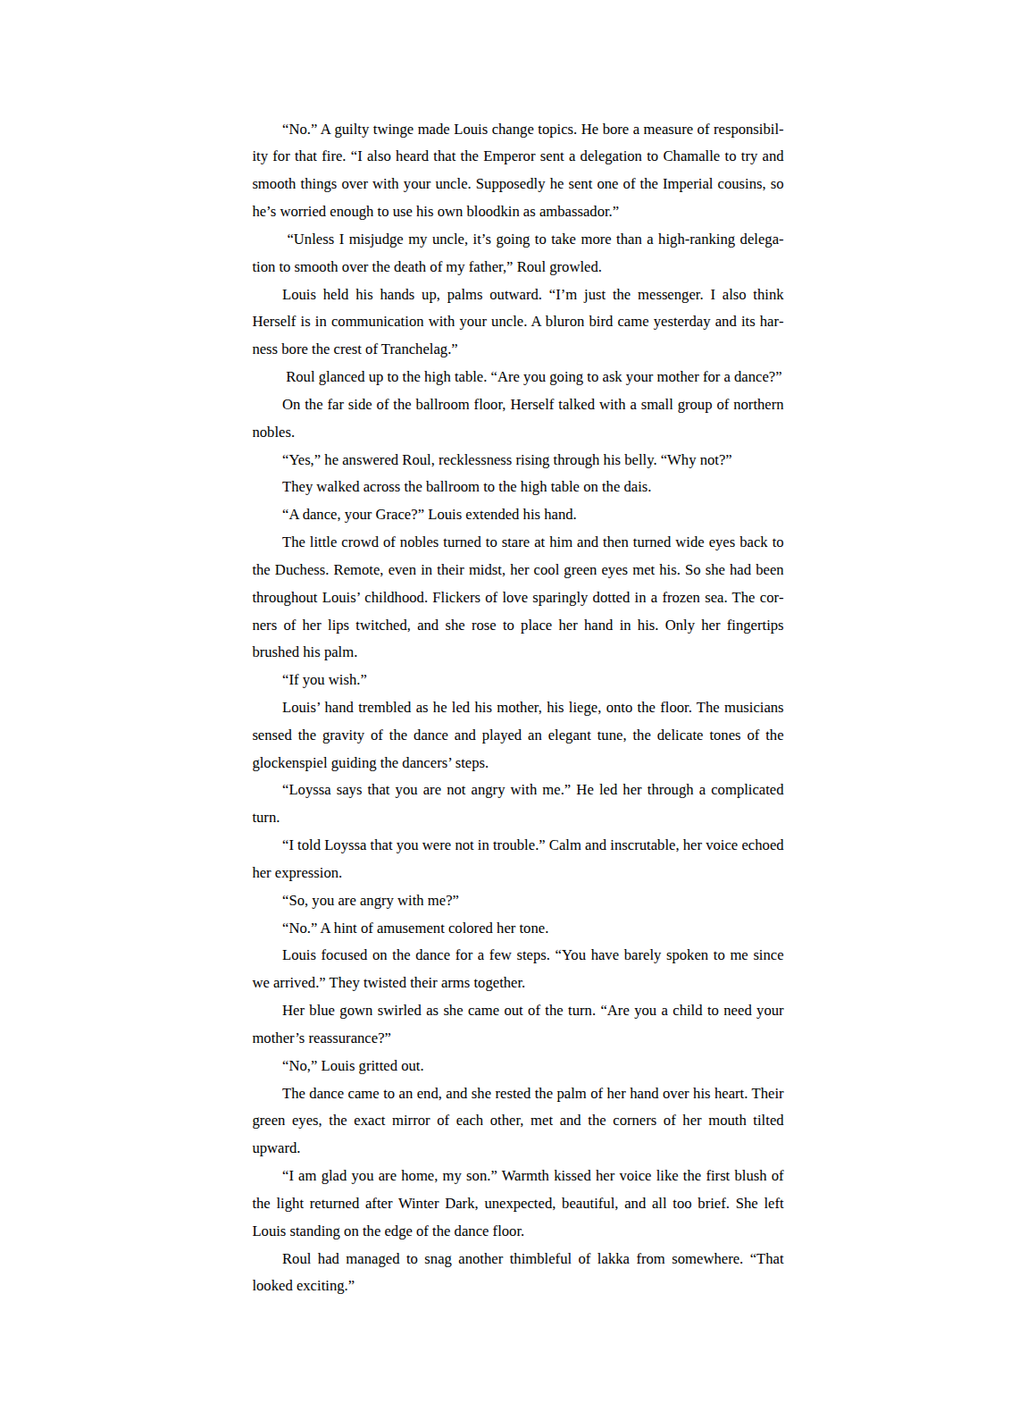“No.” A guilty twinge made Louis change topics. He bore a measure of responsibility for that fire. “I also heard that the Emperor sent a delegation to Chamalle to try and smooth things over with your uncle. Supposedly he sent one of the Imperial cousins, so he’s worried enough to use his own bloodkin as ambassador.”
“Unless I misjudge my uncle, it’s going to take more than a high-ranking delegation to smooth over the death of my father,” Roul growled.
Louis held his hands up, palms outward. “I’m just the messenger. I also think Herself is in communication with your uncle. A bluron bird came yesterday and its harness bore the crest of Tranchelag.”
Roul glanced up to the high table. “Are you going to ask your mother for a dance?”
On the far side of the ballroom floor, Herself talked with a small group of northern nobles.
“Yes,” he answered Roul, recklessness rising through his belly. “Why not?”
They walked across the ballroom to the high table on the dais.
“A dance, your Grace?” Louis extended his hand.
The little crowd of nobles turned to stare at him and then turned wide eyes back to the Duchess. Remote, even in their midst, her cool green eyes met his. So she had been throughout Louis’ childhood. Flickers of love sparingly dotted in a frozen sea. The corners of her lips twitched, and she rose to place her hand in his. Only her fingertips brushed his palm.
“If you wish.”
Louis’ hand trembled as he led his mother, his liege, onto the floor. The musicians sensed the gravity of the dance and played an elegant tune, the delicate tones of the glockenspiel guiding the dancers’ steps.
“Loyssa says that you are not angry with me.” He led her through a complicated turn.
“I told Loyssa that you were not in trouble.” Calm and inscrutable, her voice echoed her expression.
“So, you are angry with me?”
“No.” A hint of amusement colored her tone.
Louis focused on the dance for a few steps. “You have barely spoken to me since we arrived.” They twisted their arms together.
Her blue gown swirled as she came out of the turn. “Are you a child to need your mother’s reassurance?”
“No,” Louis gritted out.
The dance came to an end, and she rested the palm of her hand over his heart. Their green eyes, the exact mirror of each other, met and the corners of her mouth tilted upward.
“I am glad you are home, my son.” Warmth kissed her voice like the first blush of the light returned after Winter Dark, unexpected, beautiful, and all too brief. She left Louis standing on the edge of the dance floor.
Roul had managed to snag another thimbleful of lakka from somewhere. “That looked exciting.”